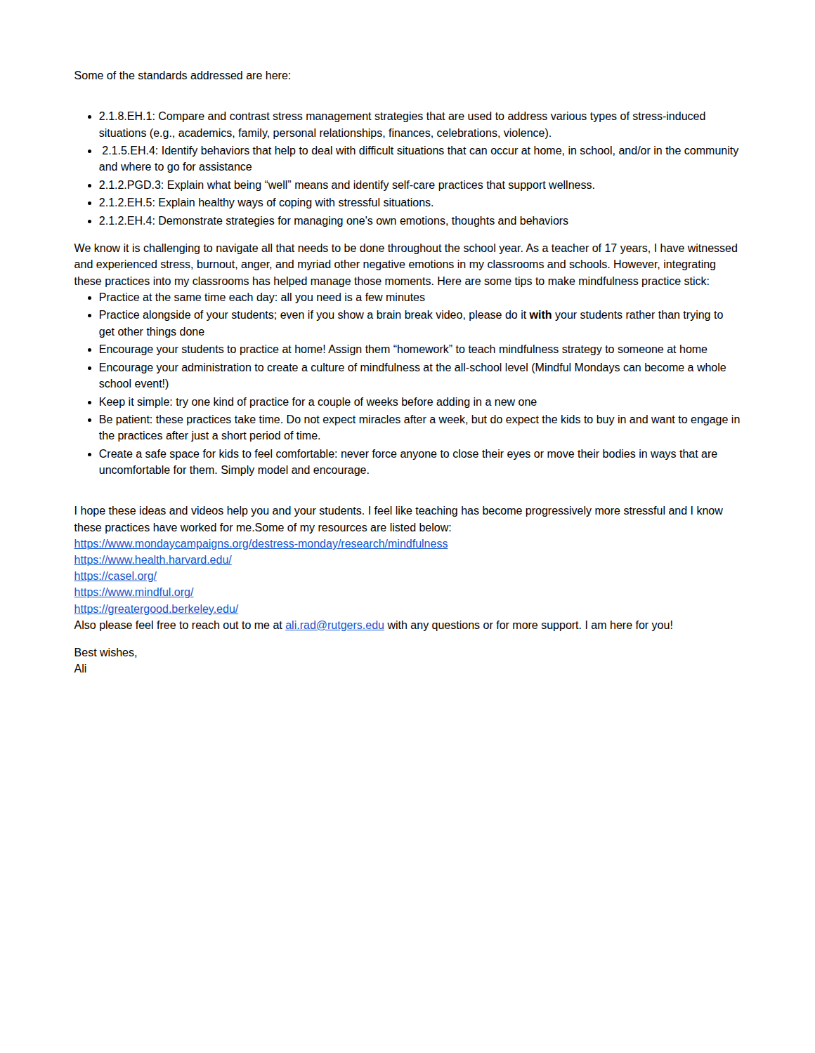Some of the standards addressed are here:
2.1.8.EH.1: Compare and contrast stress management strategies that are used to address various types of stress-induced situations (e.g., academics, family, personal relationships, finances, celebrations, violence).
2.1.5.EH.4: Identify behaviors that help to deal with difficult situations that can occur at home, in school, and/or in the community and where to go for assistance
2.1.2.PGD.3: Explain what being “well” means and identify self-care practices that support wellness.
2.1.2.EH.5: Explain healthy ways of coping with stressful situations.
2.1.2.EH.4: Demonstrate strategies for managing one's own emotions, thoughts and behaviors
We know it is challenging to navigate all that needs to be done throughout the school year. As a teacher of 17 years, I have witnessed and experienced stress, burnout, anger, and myriad other negative emotions in my classrooms and schools. However, integrating these practices into my classrooms has helped manage those moments. Here are some tips to make mindfulness practice stick:
Practice at the same time each day: all you need is a few minutes
Practice alongside of your students; even if you show a brain break video, please do it with your students rather than trying to get other things done
Encourage your students to practice at home! Assign them “homework” to teach mindfulness strategy to someone at home
Encourage your administration to create a culture of mindfulness at the all-school level (Mindful Mondays can become a whole school event!)
Keep it simple: try one kind of practice for a couple of weeks before adding in a new one
Be patient: these practices take time. Do not expect miracles after a week, but do expect the kids to buy in and want to engage in the practices after just a short period of time.
Create a safe space for kids to feel comfortable: never force anyone to close their eyes or move their bodies in ways that are uncomfortable for them. Simply model and encourage.
I hope these ideas and videos help you and your students. I feel like teaching has become progressively more stressful and I know these practices have worked for me.Some of my resources are listed below:
https://www.mondaycampaigns.org/destress-monday/research/mindfulness
https://www.health.harvard.edu/
https://casel.org/
https://www.mindful.org/
https://greatergood.berkeley.edu/
Also please feel free to reach out to me at ali.rad@rutgers.edu with any questions or for more support. I am here for you!
Best wishes,
Ali